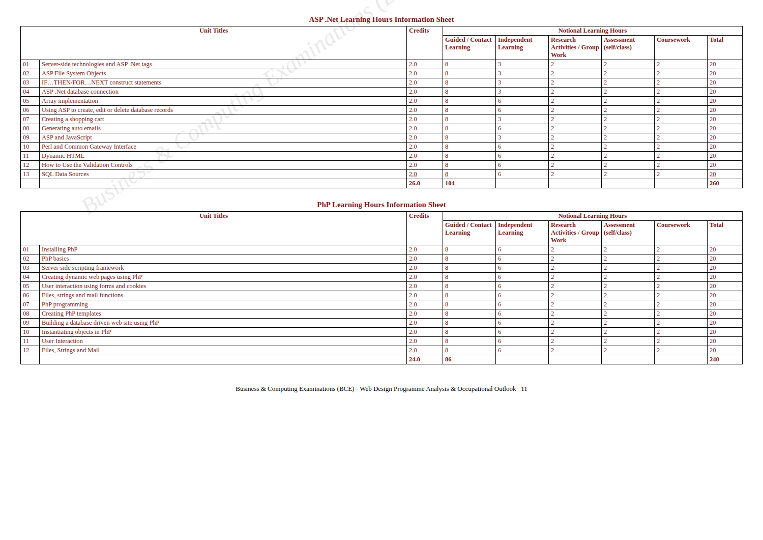Business & Computing Examinations (BCE)
ASP .Net Learning Hours Information Sheet
| Unit Titles | Credits | Notional Learning Hours |
| --- | --- | --- |
| Guided / Contact Learning | Independent Learning | Research Activities / Group Work | Assessment (self/class) | Coursework | Total |
| 01 | Server-side technologies and ASP .Net tags | 2.0 | 8 | 3 | 2 | 2 | 2 | 20 |
| 02 | ASP File System Objects | 2.0 | 8 | 3 | 2 | 2 | 2 | 20 |
| 03 | IF…THEN/FOR…NEXT construct statements | 2.0 | 8 | 3 | 2 | 2 | 2 | 20 |
| 04 | ASP .Net database connection | 2.0 | 8 | 3 | 2 | 2 | 2 | 20 |
| 05 | Array implementation | 2.0 | 8 | 6 | 2 | 2 | 2 | 20 |
| 06 | Using ASP to create, edit or delete database records | 2.0 | 8 | 6 | 2 | 2 | 2 | 20 |
| 07 | Creating a shopping cart | 2.0 | 8 | 3 | 2 | 2 | 2 | 20 |
| 08 | Generating auto emails | 2.0 | 8 | 6 | 2 | 2 | 2 | 20 |
| 09 | ASP and JavaScript | 2.0 | 8 | 3 | 2 | 2 | 2 | 20 |
| 10 | Perl and Common Gateway Interface | 2.0 | 8 | 6 | 2 | 2 | 2 | 20 |
| 11 | Dynamic HTML | 2.0 | 8 | 6 | 2 | 2 | 2 | 20 |
| 12 | How to Use the Validation Controls | 2.0 | 8 | 6 | 2 | 2 | 2 | 20 |
| 13 | SQL Data Sources | 2.0 | 8 | 6 | 2 | 2 | 2 | 20 |
| | | 26.0 | 104 | | | | | 260 |
PhP Learning Hours Information Sheet
| Unit Titles | Credits | Notional Learning Hours |
| --- | --- | --- |
| Guided / Contact Learning | Independent Learning | Research Activities / Group Work | Assessment (self/class) | Coursework | Total |
| 01 | Installing PhP | 2.0 | 8 | 6 | 2 | 2 | 2 | 20 |
| 02 | PhP basics | 2.0 | 8 | 6 | 2 | 2 | 2 | 20 |
| 03 | Server-side scripting framework | 2.0 | 8 | 6 | 2 | 2 | 2 | 20 |
| 04 | Creating dynamic web pages using PhP | 2.0 | 8 | 6 | 2 | 2 | 2 | 20 |
| 05 | User interaction using forms and cookies | 2.0 | 8 | 6 | 2 | 2 | 2 | 20 |
| 06 | Files, strings and mail functions | 2.0 | 8 | 6 | 2 | 2 | 2 | 20 |
| 07 | PhP programming | 2.0 | 8 | 6 | 2 | 2 | 2 | 20 |
| 08 | Creating PhP templates | 2.0 | 8 | 6 | 2 | 2 | 2 | 20 |
| 09 | Building a database driven web site using PhP | 2.0 | 8 | 6 | 2 | 2 | 2 | 20 |
| 10 | Instantiating objects in PhP | 2.0 | 8 | 6 | 2 | 2 | 2 | 20 |
| 11 | User Interaction | 2.0 | 8 | 6 | 2 | 2 | 2 | 20 |
| 12 | Files, Strings and Mail | 2.0 | 8 | 6 | 2 | 2 | 2 | 20 |
| | | 24.0 | 86 | | | | | 240 |
Business & Computing Examinations (BCE) - Web Design Programme Analysis & Occupational Outlook 11